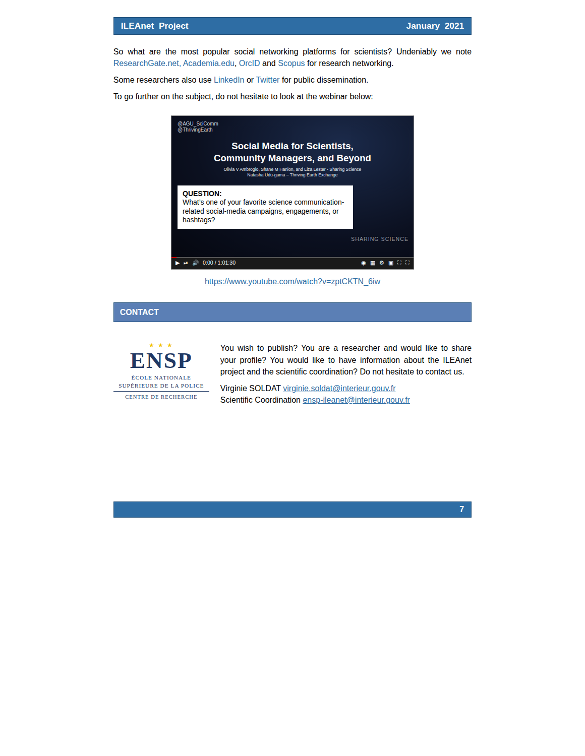ILEAnet Project January 2021
So what are the most popular social networking platforms for scientists? Undeniably we note ResearchGate.net, Academia.edu, OrcID and Scopus for research networking.
Some researchers also use LinkedIn or Twitter for public dissemination.
To go further on the subject, do not hesitate to look at the webinar below:
@AGU_SciComm
@ThrivingEarth
Social Media for Scientists,
Community Managers, and Beyond
Olivia V Ambrogio, Shane M Hanlon, and Liza Lester - Sharing Science
Natasha Udu-gama – Thriving Earth Exchange
QUESTION: What’s one of your favorite science communication-related social-media campaigns, engagements, or hashtags?
SHARING SCIENCE
▶ ⏯ 🔊 0:00 / 1:01:30
◉ ▦ ⚙ ▣ ⛶ ⛶
https://www.youtube.com/watch?v=zptCKTN_6iw
CONTACT
★ ★ ★
ENSP
ÉCOLE NATIONALE
SUPÉRIEURE DE LA POLICE
CENTRE DE RECHERCHE
You wish to publish? You are a researcher and would like to share your profile? You would like to have information about the ILEAnet project and the scientific coordination? Do not hesitate to contact us.
Virginie SOLDAT virginie.soldat@interieur.gouv.fr
Scientific Coordination ensp-ileanet@interieur.gouv.fr
7